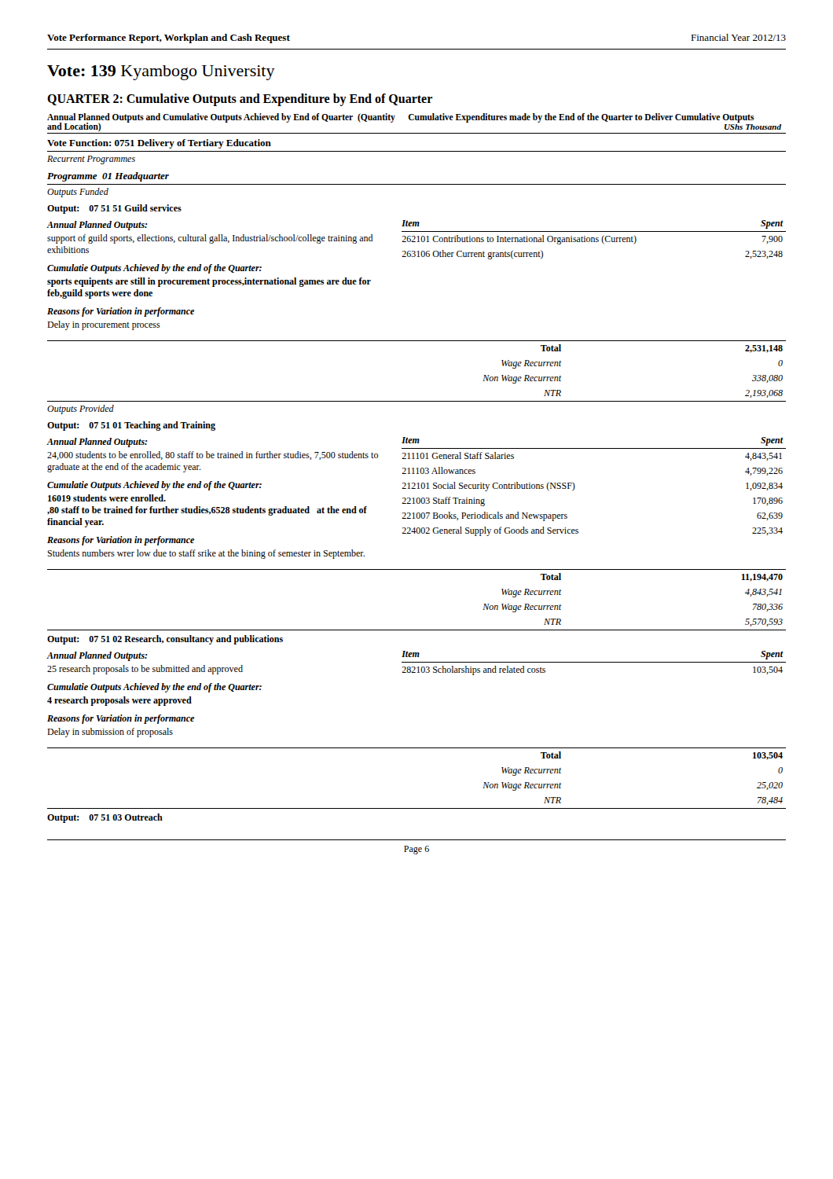Vote Performance Report, Workplan and Cash Request
Financial Year 2012/13
Vote: 139 Kyambogo University
QUARTER 2: Cumulative Outputs and Expenditure by End of Quarter
| Annual Planned Outputs and Cumulative Outputs Achieved by End of Quarter (Quantity and Location) | Cumulative Expenditures made by the End of the Quarter to Deliver Cumulative Outputs UShs Thousand |
Vote Function: 0751 Delivery of Tertiary Education
Recurrent Programmes
Programme 01 Headquarter
Outputs Funded
Output: 07 51 51 Guild services
| Annual Planned Outputs: support of guild sports, ellections, cultural galla, Industrial/school/college training and exhibitions Cumulatie Outputs Achieved by the end of the Quarter: sports equipents are still in procurement process,international games are due for feb,guild sports were done Reasons for Variation in performance Delay in procurement process | / Item / Spent / / --- / --- / / 262101 Contributions to International Organisations (Current) / 7,900 / / 263106 Other Current grants(current) / 2,523,248 / |
| Total | 2,531,148 |
| Wage Recurrent | 0 |
| Non Wage Recurrent | 338,080 |
| NTR | 2,193,068 |
Outputs Provided
Output: 07 51 01 Teaching and Training
| Annual Planned Outputs: 24,000 students to be enrolled, 80 staff to be trained in further studies, 7,500 students to graduate at the end of the academic year. Cumulatie Outputs Achieved by the end of the Quarter: 16019 students were enrolled. ,80 staff to be trained for further studies,6528 students graduated at the end of financial year. Reasons for Variation in performance Students numbers wrer low due to staff srike at the bining of semester in September. | / Item / Spent / / --- / --- / / 211101 General Staff Salaries / 4,843,541 / / 211103 Allowances / 4,799,226 / / 212101 Social Security Contributions (NSSF) / 1,092,834 / / 221003 Staff Training / 170,896 / / 221007 Books, Periodicals and Newspapers / 62,639 / / 224002 General Supply of Goods and Services / 225,334 / |
| Total | 11,194,470 |
| Wage Recurrent | 4,843,541 |
| Non Wage Recurrent | 780,336 |
| NTR | 5,570,593 |
Output: 07 51 02 Research, consultancy and publications
| Annual Planned Outputs: 25 research proposals to be submitted and approved Cumulatie Outputs Achieved by the end of the Quarter: 4 research proposals were approved Reasons for Variation in performance Delay in submission of proposals | / Item / Spent / / --- / --- / / 282103 Scholarships and related costs / 103,504 / |
| Total | 103,504 |
| Wage Recurrent | 0 |
| Non Wage Recurrent | 25,020 |
| NTR | 78,484 |
Output: 07 51 03 Outreach
Page 6